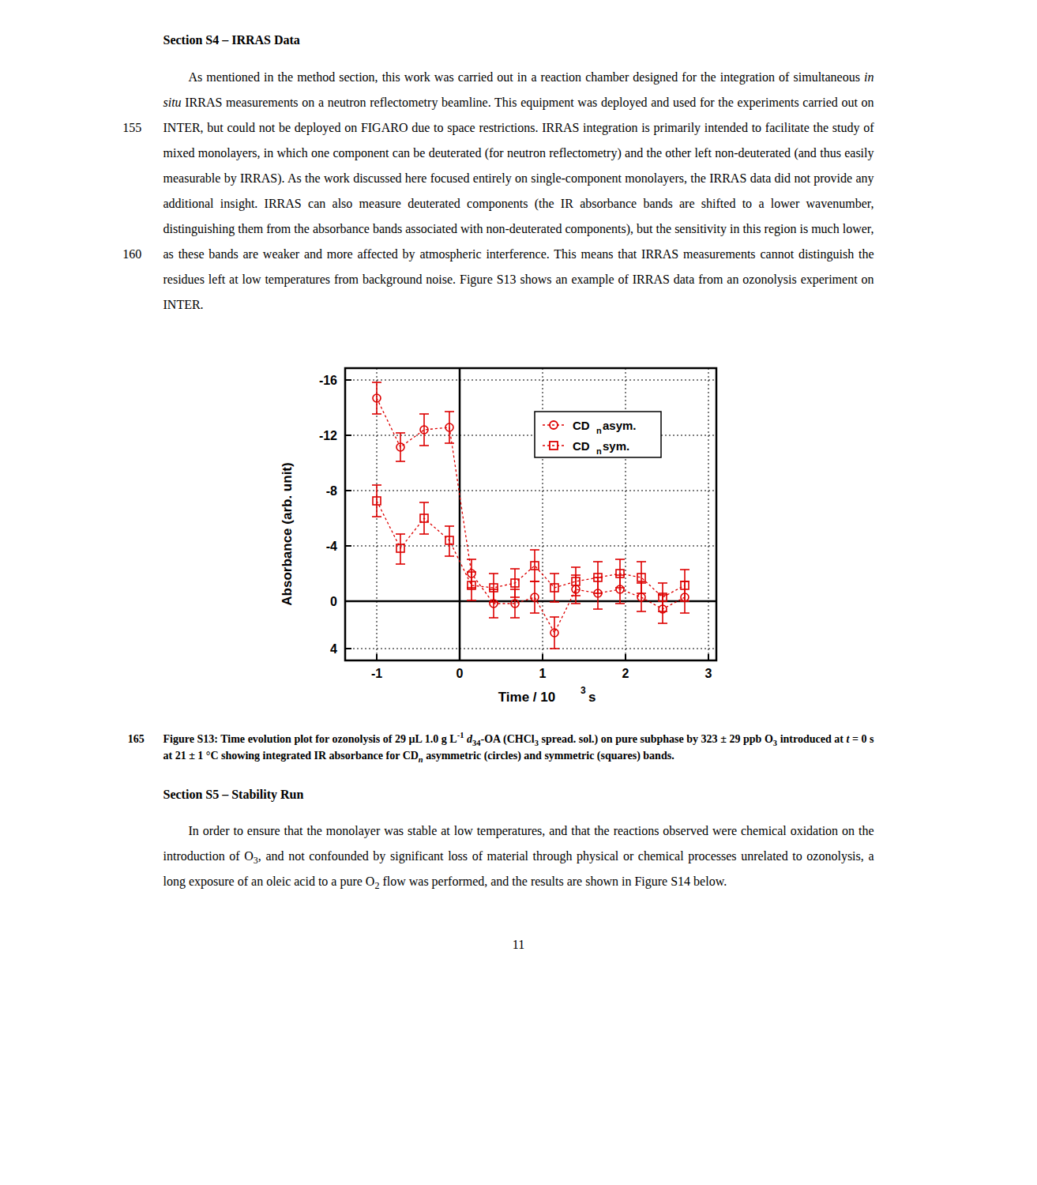Section S4 – IRRAS Data
As mentioned in the method section, this work was carried out in a reaction chamber designed for the integration of simultaneous in situ IRRAS measurements on a neutron reflectometry beamline. This equipment was deployed and used for the experiments carried out on INTER, but could not be deployed on FIGARO due to space restrictions. IRRAS integration is 155primarily intended to facilitate the study of mixed monolayers, in which one component can be deuterated (for neutron reflectometry) and the other left non-deuterated (and thus easily measurable by IRRAS). As the work discussed here focused entirely on single-component monolayers, the IRRAS data did not provide any additional insight. IRRAS can also measure deuterated components (the IR absorbance bands are shifted to a lower wavenumber, distinguishing them from the absorbance bands associated with non-deuterated components), but the sensitivity in this region is much lower, as these bands are weaker 160and more affected by atmospheric interference. This means that IRRAS measurements cannot distinguish the residues left at low temperatures from background noise. Figure S13 shows an example of IRRAS data from an ozonolysis experiment on INTER.
Absorbance (arb. unit) Time / 10 3 s -16 -12 -8 -4 0 4 -1 0 1 2 3 CD n asym. CD n sym.
165 Figure S13: Time evolution plot for ozonolysis of 29 µL 1.0 g L-1 d34-OA (CHCl3 spread. sol.) on pure subphase by 323 ± 29 ppb O3 introduced at t = 0 s at 21 ± 1 °C showing integrated IR absorbance for CDn asymmetric (circles) and symmetric (squares) bands.
Section S5 – Stability Run
In order to ensure that the monolayer was stable at low temperatures, and that the reactions observed were chemical oxidation on the introduction of O3, and not confounded by significant loss of material through physical or chemical processes unrelated to ozonolysis, a long exposure of an oleic acid to a pure O2 flow was performed, and the results are shown in Figure S14 below.
11